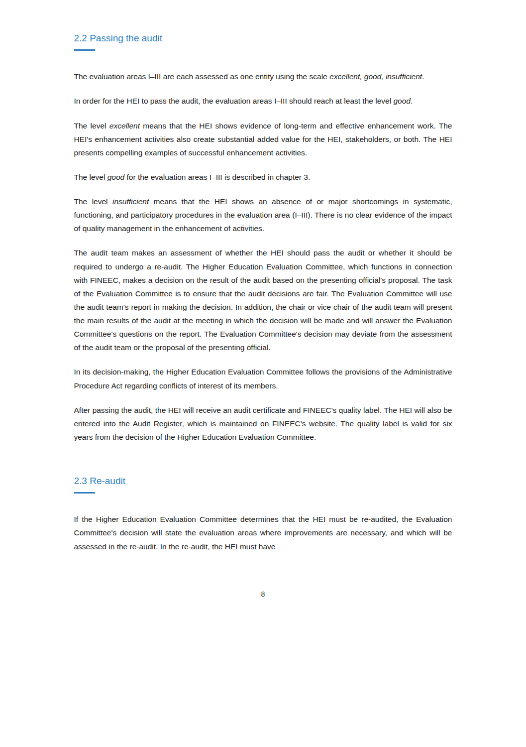2.2 Passing the audit
The evaluation areas I–III are each assessed as one entity using the scale excellent, good, insufficient.
In order for the HEI to pass the audit, the evaluation areas I–III should reach at least the level good.
The level excellent means that the HEI shows evidence of long-term and effective enhancement work. The HEI's enhancement activities also create substantial added value for the HEI, stakeholders, or both. The HEI presents compelling examples of successful enhancement activities.
The level good for the evaluation areas I–III is described in chapter 3.
The level insufficient means that the HEI shows an absence of or major shortcomings in systematic, functioning, and participatory procedures in the evaluation area (I–III). There is no clear evidence of the impact of quality management in the enhancement of activities.
The audit team makes an assessment of whether the HEI should pass the audit or whether it should be required to undergo a re-audit. The Higher Education Evaluation Committee, which functions in connection with FINEEC, makes a decision on the result of the audit based on the presenting official's proposal. The task of the Evaluation Committee is to ensure that the audit decisions are fair. The Evaluation Committee will use the audit team's report in making the decision. In addition, the chair or vice chair of the audit team will present the main results of the audit at the meeting in which the decision will be made and will answer the Evaluation Committee's questions on the report. The Evaluation Committee's decision may deviate from the assessment of the audit team or the proposal of the presenting official.
In its decision-making, the Higher Education Evaluation Committee follows the provisions of the Administrative Procedure Act regarding conflicts of interest of its members.
After passing the audit, the HEI will receive an audit certificate and FINEEC's quality label. The HEI will also be entered into the Audit Register, which is maintained on FINEEC's website. The quality label is valid for six years from the decision of the Higher Education Evaluation Committee.
2.3 Re-audit
If the Higher Education Evaluation Committee determines that the HEI must be re-audited, the Evaluation Committee's decision will state the evaluation areas where improvements are necessary, and which will be assessed in the re-audit. In the re-audit, the HEI must have
8